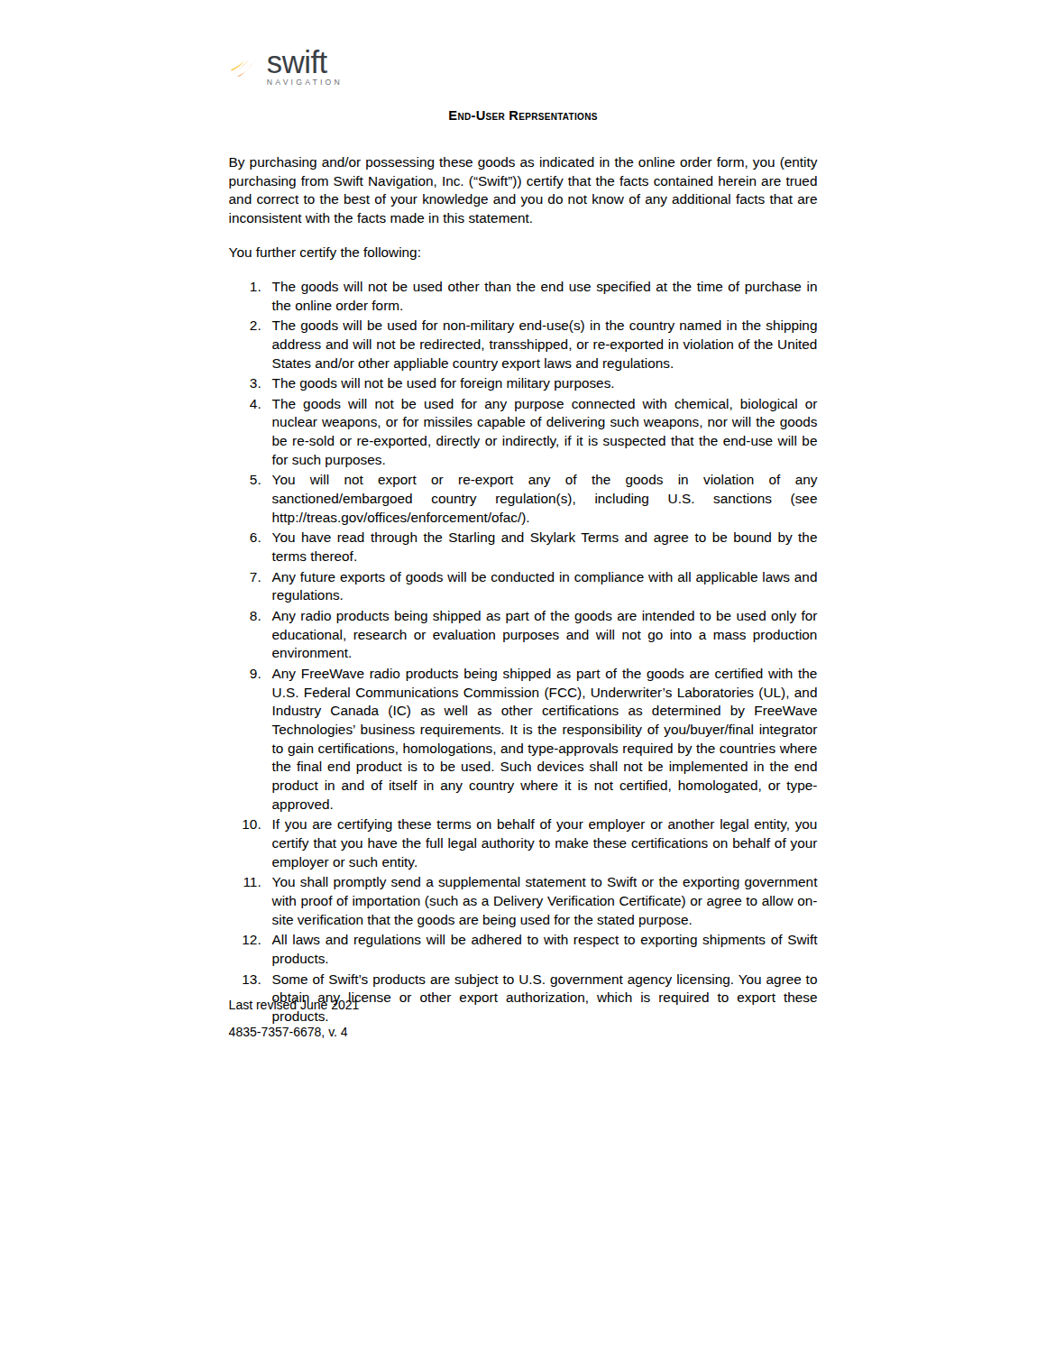swift NAVIGATION
End-User Reprsentations
By purchasing and/or possessing these goods as indicated in the online order form, you (entity purchasing from Swift Navigation, Inc. (“Swift”)) certify that the facts contained herein are trued and correct to the best of your knowledge and you do not know of any additional facts that are inconsistent with the facts made in this statement.
You further certify the following:
The goods will not be used other than the end use specified at the time of purchase in the online order form.
The goods will be used for non-military end-use(s) in the country named in the shipping address and will not be redirected, transshipped, or re-exported in violation of the United States and/or other appliable country export laws and regulations.
The goods will not be used for foreign military purposes.
The goods will not be used for any purpose connected with chemical, biological or nuclear weapons, or for missiles capable of delivering such weapons, nor will the goods be re-sold or re-exported, directly or indirectly, if it is suspected that the end-use will be for such purposes.
You will not export or re-export any of the goods in violation of any sanctioned/embargoed country regulation(s), including U.S. sanctions (see http://treas.gov/offices/enforcement/ofac/).
You have read through the Starling and Skylark Terms and agree to be bound by the terms thereof.
Any future exports of goods will be conducted in compliance with all applicable laws and regulations.
Any radio products being shipped as part of the goods are intended to be used only for educational, research or evaluation purposes and will not go into a mass production environment.
Any FreeWave radio products being shipped as part of the goods are certified with the U.S. Federal Communications Commission (FCC), Underwriter’s Laboratories (UL), and Industry Canada (IC) as well as other certifications as determined by FreeWave Technologies’ business requirements. It is the responsibility of you/buyer/final integrator to gain certifications, homologations, and type-approvals required by the countries where the final end product is to be used. Such devices shall not be implemented in the end product in and of itself in any country where it is not certified, homologated, or type-approved.
If you are certifying these terms on behalf of your employer or another legal entity, you certify that you have the full legal authority to make these certifications on behalf of your employer or such entity.
You shall promptly send a supplemental statement to Swift or the exporting government with proof of importation (such as a Delivery Verification Certificate) or agree to allow on-site verification that the goods are being used for the stated purpose.
All laws and regulations will be adhered to with respect to exporting shipments of Swift products.
Some of Swift’s products are subject to U.S. government agency licensing. You agree to obtain any license or other export authorization, which is required to export these products.
Last revised June 2021
4835-7357-6678, v. 4